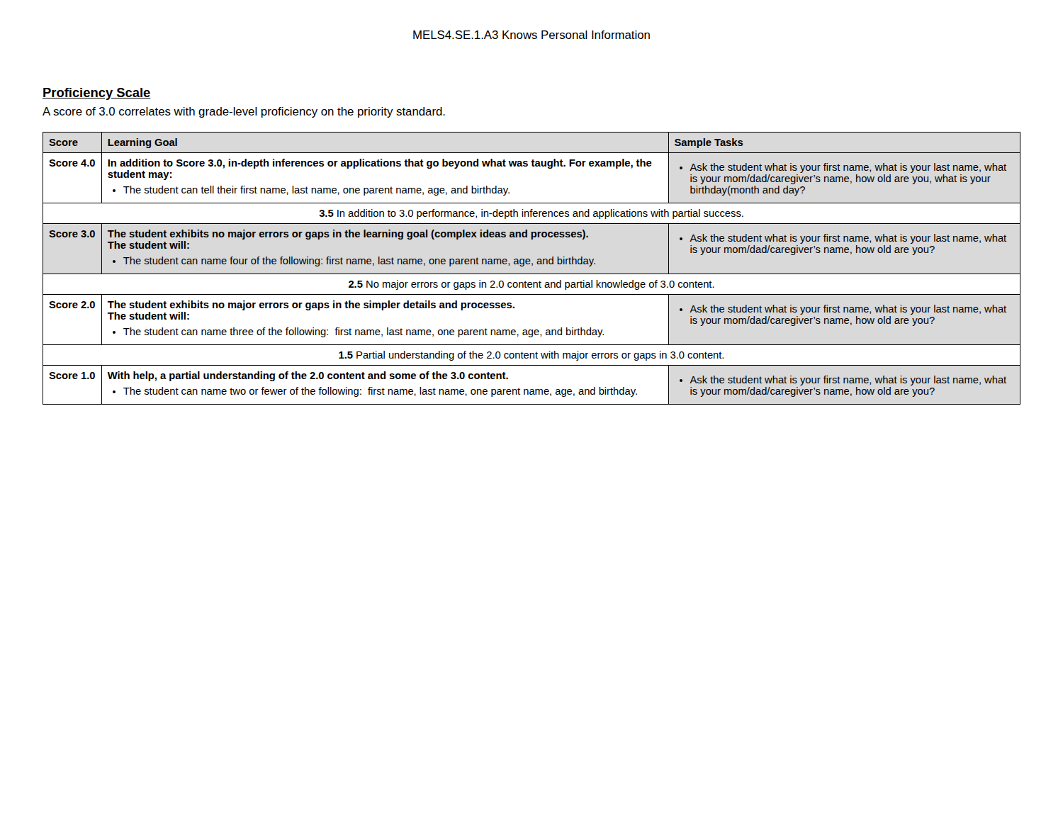MELS4.SE.1.A3 Knows Personal Information
Proficiency Scale
A score of 3.0 correlates with grade-level proficiency on the priority standard.
| Score | Learning Goal | Sample Tasks |
| --- | --- | --- |
| Score 4.0 | In addition to Score 3.0, in-depth inferences or applications that go beyond what was taught. For example, the student may: The student can tell their first name, last name, one parent name, age, and birthday. | Ask the student what is your first name, what is your last name, what is your mom/dad/caregiver’s name, how old are you, what is your birthday(month and day? |
| 3.5 In addition to 3.0 performance, in-depth inferences and applications with partial success. |
| Score 3.0 | The student exhibits no major errors or gaps in the learning goal (complex ideas and processes). The student will: The student can name four of the following: first name, last name, one parent name, age, and birthday. | Ask the student what is your first name, what is your last name, what is your mom/dad/caregiver’s name, how old are you? |
| 2.5 No major errors or gaps in 2.0 content and partial knowledge of 3.0 content. |
| Score 2.0 | The student exhibits no major errors or gaps in the simpler details and processes. The student will: The student can name three of the following: first name, last name, one parent name, age, and birthday. | Ask the student what is your first name, what is your last name, what is your mom/dad/caregiver’s name, how old are you? |
| 1.5 Partial understanding of the 2.0 content with major errors or gaps in 3.0 content. |
| Score 1.0 | With help, a partial understanding of the 2.0 content and some of the 3.0 content. The student can name two or fewer of the following: first name, last name, one parent name, age, and birthday. | Ask the student what is your first name, what is your last name, what is your mom/dad/caregiver’s name, how old are you? |